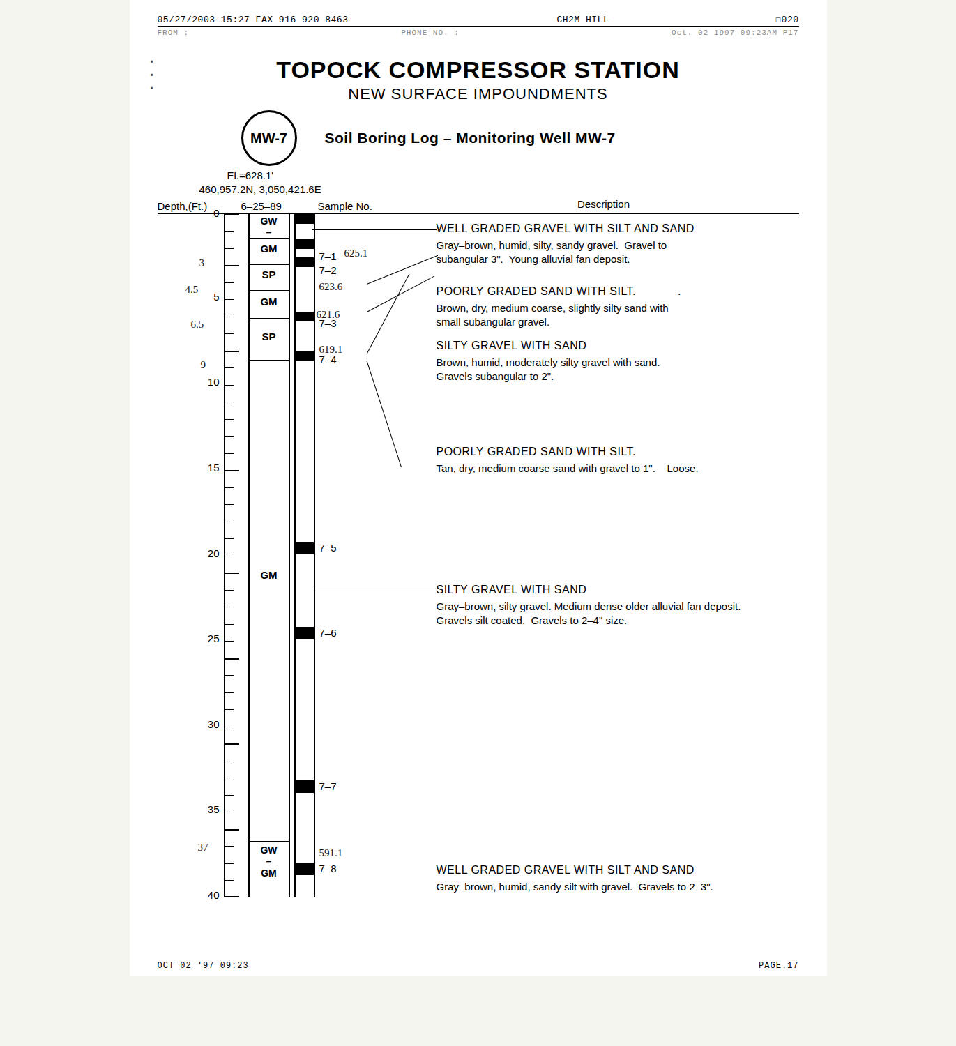05/27/2003 15:27 FAX 916 920 8463 CH2M HILL ☐020
FROM : PHONE NO. : Oct. 02 1997 09:23AM P17
•
•
•
TOPOCK COMPRESSOR STATION
NEW SURFACE IMPOUNDMENTS
MW-7
Soil Boring Log – Monitoring Well MW-7
El.=628.1'
460,957.2N, 3,050,421.6E
Depth,(Ft.)
6–25–89
Sample No.
Description
0
5
10
15
20
25
30
35
40
3
4.5
6.5
9
37
GW
–
GM
SP
GM
SP
GM
GW
–
GM
7–1
7–2
7–3
7–4
7–5
7–6
7–7
7–8
625.1
623.6
621.6
619.1
591.1
WELL GRADED GRAVEL WITH SILT AND SAND
Gray–brown, humid, silty, sandy gravel. Gravel to
subangular 3". Young alluvial fan deposit.
POORLY GRADED SAND WITH SILT..
Brown, dry, medium coarse, slightly silty sand with
small subangular gravel.
SILTY GRAVEL WITH SAND
Brown, humid, moderately silty gravel with sand.
Gravels subangular to 2".
POORLY GRADED SAND WITH SILT.
Tan, dry, medium coarse sand with gravel to 1". Loose.
SILTY GRAVEL WITH SAND
Gray–brown, silty gravel. Medium dense older alluvial fan deposit.
Gravels silt coated. Gravels to 2–4" size.
WELL GRADED GRAVEL WITH SILT AND SAND
Gray–brown, humid, sandy silt with gravel. Gravels to 2–3".
OCT 02 '97 09:23 PAGE.17